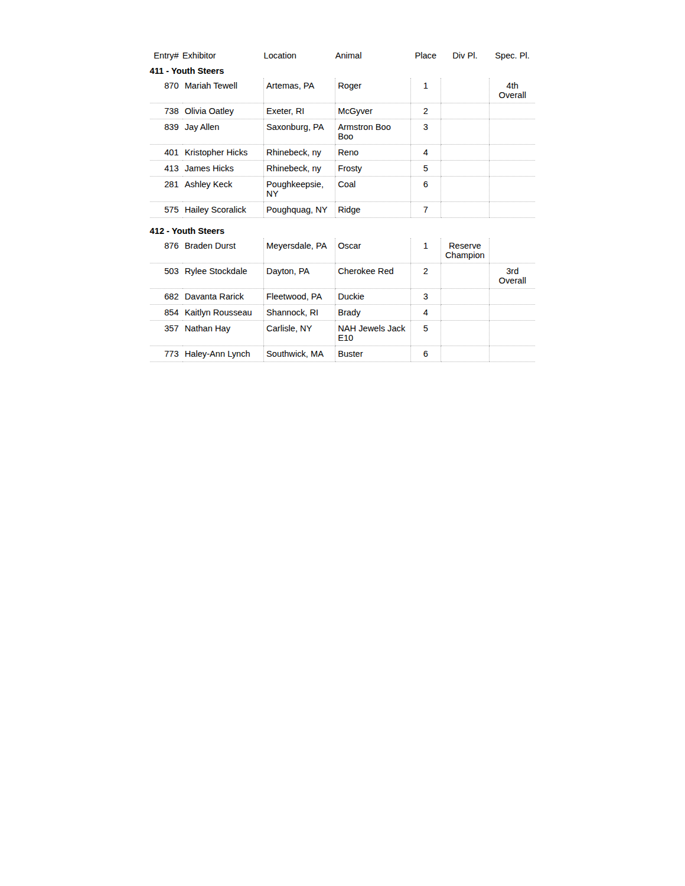| Entry# | Exhibitor | Location | Animal | Place | Div Pl. | Spec. Pl. |
| --- | --- | --- | --- | --- | --- | --- |
| 411 - Youth Steers |
| 870 | Mariah Tewell | Artemas, PA | Roger | 1 | | 4th Overall |
| 738 | Olivia Oatley | Exeter, RI | McGyver | 2 | | |
| 839 | Jay Allen | Saxonburg, PA | Armstron Boo Boo | 3 | | |
| 401 | Kristopher Hicks | Rhinebeck, ny | Reno | 4 | | |
| 413 | James Hicks | Rhinebeck, ny | Frosty | 5 | | |
| 281 | Ashley Keck | Poughkeepsie, NY | Coal | 6 | | |
| 575 | Hailey Scoralick | Poughquag, NY | Ridge | 7 | | |
| 412 - Youth Steers |
| 876 | Braden Durst | Meyersdale, PA | Oscar | 1 | Reserve Champion | |
| 503 | Rylee Stockdale | Dayton, PA | Cherokee Red | 2 | | 3rd Overall |
| 682 | Davanta Rarick | Fleetwood, PA | Duckie | 3 | | |
| 854 | Kaitlyn Rousseau | Shannock, RI | Brady | 4 | | |
| 357 | Nathan Hay | Carlisle, NY | NAH Jewels Jack E10 | 5 | | |
| 773 | Haley-Ann Lynch | Southwick, MA | Buster | 6 | | |